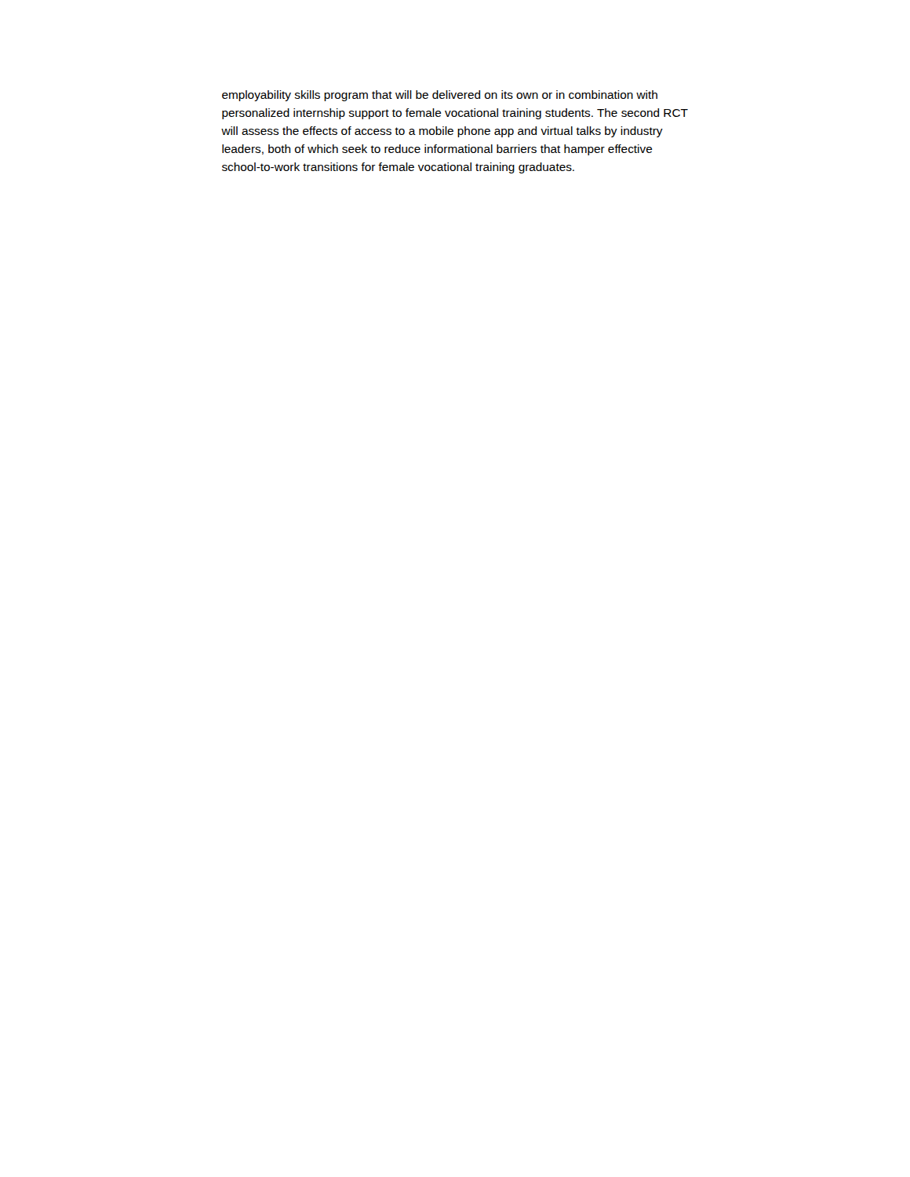employability skills program that will be delivered on its own or in combination with personalized internship support to female vocational training students. The second RCT will assess the effects of access to a mobile phone app and virtual talks by industry leaders, both of which seek to reduce informational barriers that hamper effective school-to-work transitions for female vocational training graduates.